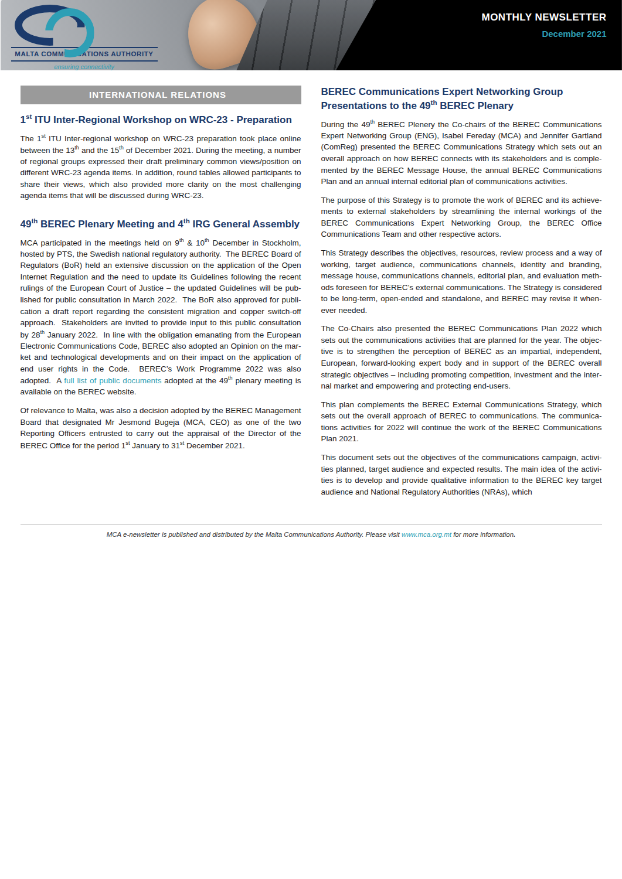MALTA COMMUNICATIONS AUTHORITY
ensuring connectivity
MONTHLY NEWSLETTER
December 2021
INTERNATIONAL RELATIONS
1st ITU Inter-Regional Workshop on WRC-23 - Preparation
The 1st ITU Inter-regional workshop on WRC-23 preparation took place online between the 13th and the 15th of December 2021. During the meeting, a number of regional groups expressed their draft preliminary common views/position on different WRC-23 agenda items. In addition, round tables allowed participants to share their views, which also provided more clarity on the most challenging agenda items that will be discussed during WRC-23.
49th BEREC Plenary Meeting and 4th IRG General Assembly
MCA participated in the meetings held on 9th & 10th December in Stockholm, hosted by PTS, the Swedish national regulatory authority. The BEREC Board of Regulators (BoR) held an extensive discussion on the application of the Open Internet Regulation and the need to update its Guidelines following the recent rulings of the European Court of Justice – the updated Guidelines will be published for public consultation in March 2022. The BoR also approved for publication a draft report regarding the consistent migration and copper switch-off approach. Stakeholders are invited to provide input to this public consultation by 28th January 2022. In line with the obligation emanating from the European Electronic Communications Code, BEREC also adopted an Opinion on the market and technological developments and on their impact on the application of end user rights in the Code. BEREC’s Work Programme 2022 was also adopted. A full list of public documents adopted at the 49th plenary meeting is available on the BEREC website.
Of relevance to Malta, was also a decision adopted by the BEREC Management Board that designated Mr Jesmond Bugeja (MCA, CEO) as one of the two Reporting Officers entrusted to carry out the appraisal of the Director of the BEREC Office for the period 1st January to 31st December 2021.
BEREC Communications Expert Networking Group Presentations to the 49th BEREC Plenary
During the 49th BEREC Plenery the Co-chairs of the BEREC Communications Expert Networking Group (ENG), Isabel Fereday (MCA) and Jennifer Gartland (ComReg) presented the BEREC Communications Strategy which sets out an overall approach on how BEREC connects with its stakeholders and is complemented by the BEREC Message House, the annual BEREC Communications Plan and an annual internal editorial plan of communications activities.
The purpose of this Strategy is to promote the work of BEREC and its achievements to external stakeholders by streamlining the internal workings of the BEREC Communications Expert Networking Group, the BEREC Office Communications Team and other respective actors.
This Strategy describes the objectives, resources, review process and a way of working, target audience, communications channels, identity and branding, message house, communications channels, editorial plan, and evaluation methods foreseen for BEREC’s external communications. The Strategy is considered to be long-term, open-ended and standalone, and BEREC may revise it whenever needed.
The Co-Chairs also presented the BEREC Communications Plan 2022 which sets out the communications activities that are planned for the year. The objective is to strengthen the perception of BEREC as an impartial, independent, European, forward-looking expert body and in support of the BEREC overall strategic objectives – including promoting competition, investment and the internal market and empowering and protecting end-users.
This plan complements the BEREC External Communications Strategy, which sets out the overall approach of BEREC to communications. The communications activities for 2022 will continue the work of the BEREC Communications Plan 2021.
This document sets out the objectives of the communications campaign, activities planned, target audience and expected results. The main idea of the activities is to develop and provide qualitative information to the BEREC key target audience and National Regulatory Authorities (NRAs), which
MCA e-newsletter is published and distributed by the Malta Communications Authority. Please visit www.mca.org.mt for more information.